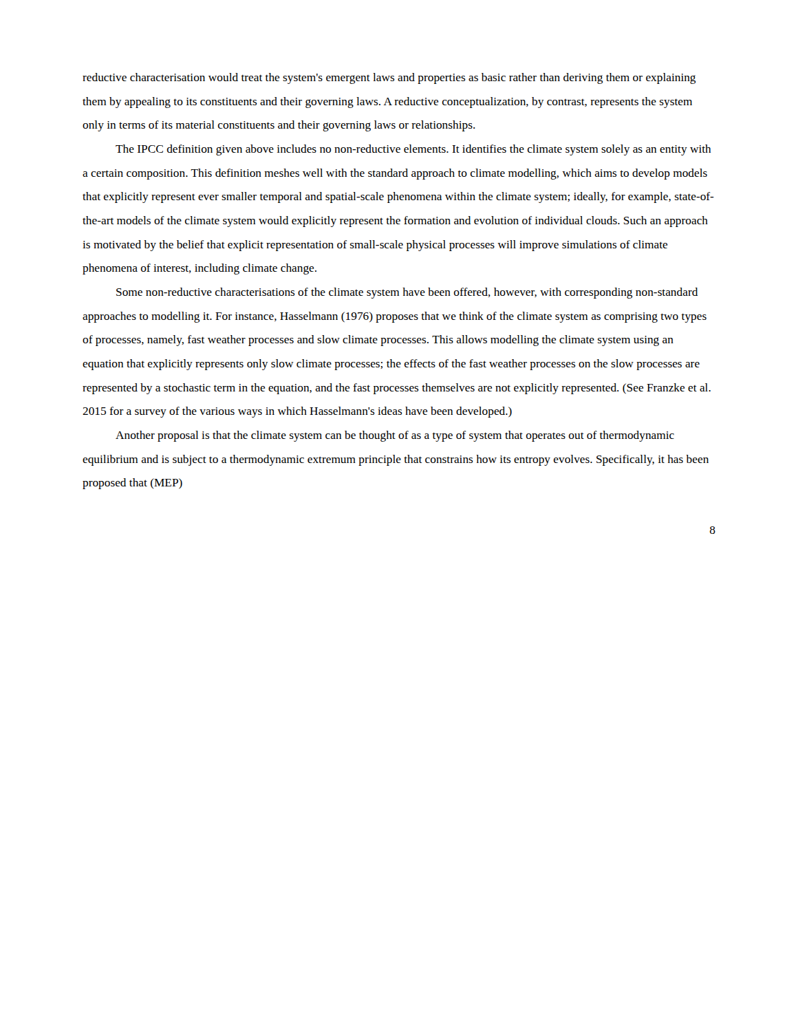reductive characterisation would treat the system's emergent laws and properties as basic rather than deriving them or explaining them by appealing to its constituents and their governing laws. A reductive conceptualization, by contrast, represents the system only in terms of its material constituents and their governing laws or relationships.
The IPCC definition given above includes no non-reductive elements. It identifies the climate system solely as an entity with a certain composition. This definition meshes well with the standard approach to climate modelling, which aims to develop models that explicitly represent ever smaller temporal and spatial-scale phenomena within the climate system; ideally, for example, state-of-the-art models of the climate system would explicitly represent the formation and evolution of individual clouds. Such an approach is motivated by the belief that explicit representation of small-scale physical processes will improve simulations of climate phenomena of interest, including climate change.
Some non-reductive characterisations of the climate system have been offered, however, with corresponding non-standard approaches to modelling it. For instance, Hasselmann (1976) proposes that we think of the climate system as comprising two types of processes, namely, fast weather processes and slow climate processes. This allows modelling the climate system using an equation that explicitly represents only slow climate processes; the effects of the fast weather processes on the slow processes are represented by a stochastic term in the equation, and the fast processes themselves are not explicitly represented. (See Franzke et al. 2015 for a survey of the various ways in which Hasselmann's ideas have been developed.)
Another proposal is that the climate system can be thought of as a type of system that operates out of thermodynamic equilibrium and is subject to a thermodynamic extremum principle that constrains how its entropy evolves. Specifically, it has been proposed that (MEP)
8